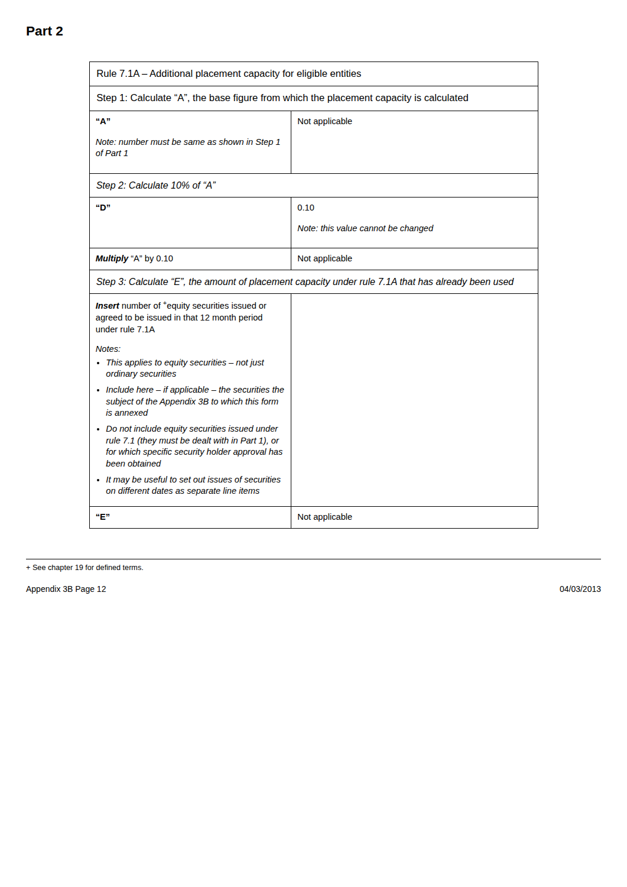Part 2
| Rule 7.1A – Additional placement capacity for eligible entities |
| Step 1: Calculate “A”, the base figure from which the placement capacity is calculated |
| “A” Note: number must be same as shown in Step 1 of Part 1 | Not applicable |
| Step 2: Calculate 10% of “A” |
| “D” | 0.10 Note: this value cannot be changed |
| Multiply “A” by 0.10 | Not applicable |
| Step 3: Calculate “E”, the amount of placement capacity under rule 7.1A that has already been used |
| Insert number of + equity securities issued or agreed to be issued in that 12 month period under rule 7.1A Notes: This applies to equity securities – not just ordinary securities Include here – if applicable – the securities the subject of the Appendix 3B to which this form is annexed Do not include equity securities issued under rule 7.1 (they must be dealt with in Part 1), or for which specific security holder approval has been obtained It may be useful to set out issues of securities on different dates as separate line items | |
| “E” | Not applicable |
+ See chapter 19 for defined terms.
Appendix 3B Page 12 04/03/2013